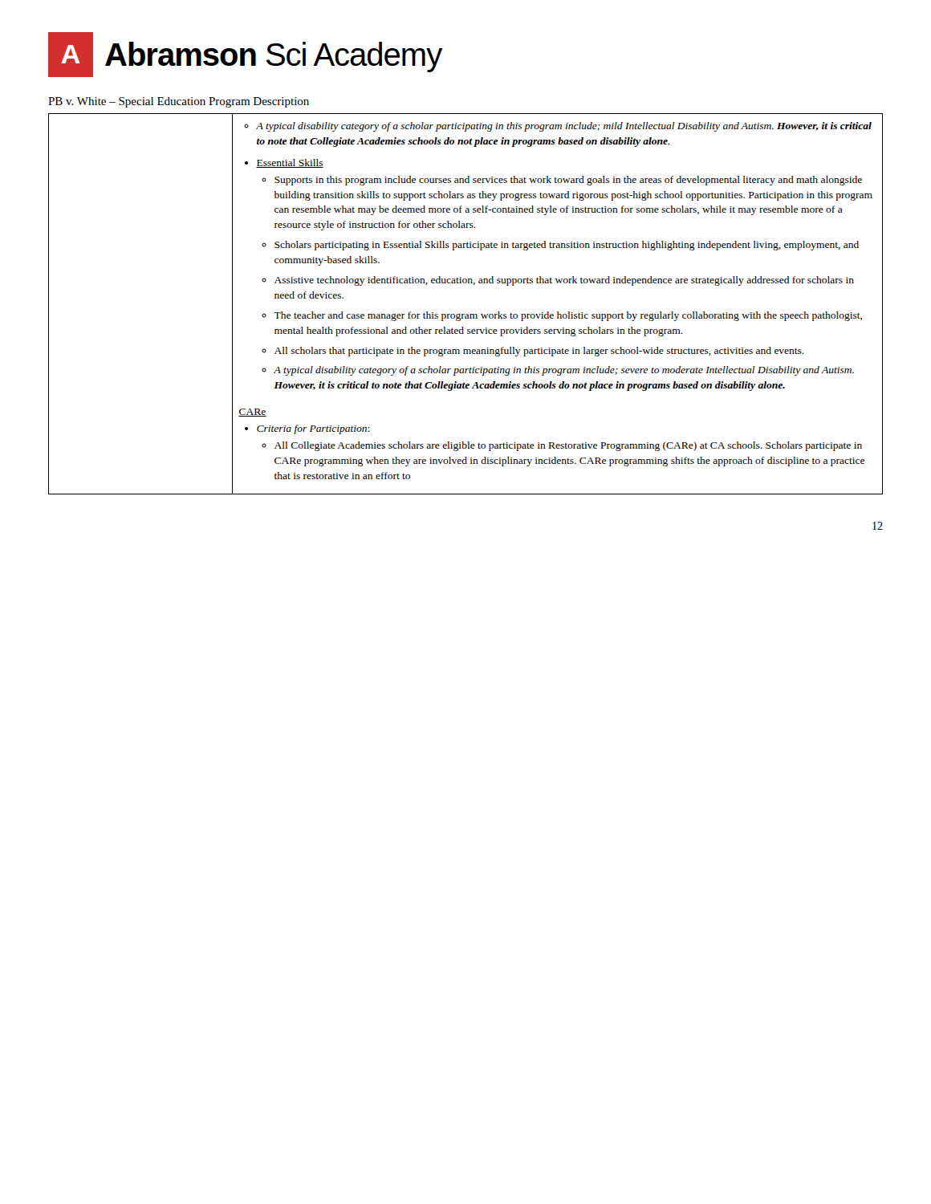A
Abramson Sci Academy
PB v. White – Special Education Program Description
| | A typical disability category of a scholar participating in this program include; mild Intellectual Disability and Autism. However, it is critical to note that Collegiate Academies schools do not place in programs based on disability alone . Essential Skills Supports in this program include courses and services that work toward goals in the areas of developmental literacy and math alongside building transition skills to support scholars as they progress toward rigorous post-high school opportunities. Participation in this program can resemble what may be deemed more of a self-contained style of instruction for some scholars, while it may resemble more of a resource style of instruction for other scholars. Scholars participating in Essential Skills participate in targeted transition instruction highlighting independent living, employment, and community-based skills. Assistive technology identification, education, and supports that work toward independence are strategically addressed for scholars in need of devices. The teacher and case manager for this program works to provide holistic support by regularly collaborating with the speech pathologist, mental health professional and other related service providers serving scholars in the program. All scholars that participate in the program meaningfully participate in larger school-wide structures, activities and events. A typical disability category of a scholar participating in this program include; severe to moderate Intellectual Disability and Autism. However, it is critical to note that Collegiate Academies schools do not place in programs based on disability alone. CARe Criteria for Participation : All Collegiate Academies scholars are eligible to participate in Restorative Programming (CARe) at CA schools. Scholars participate in CARe programming when they are involved in disciplinary incidents. CARe programming shifts the approach of discipline to a practice that is restorative in an effort to |
12